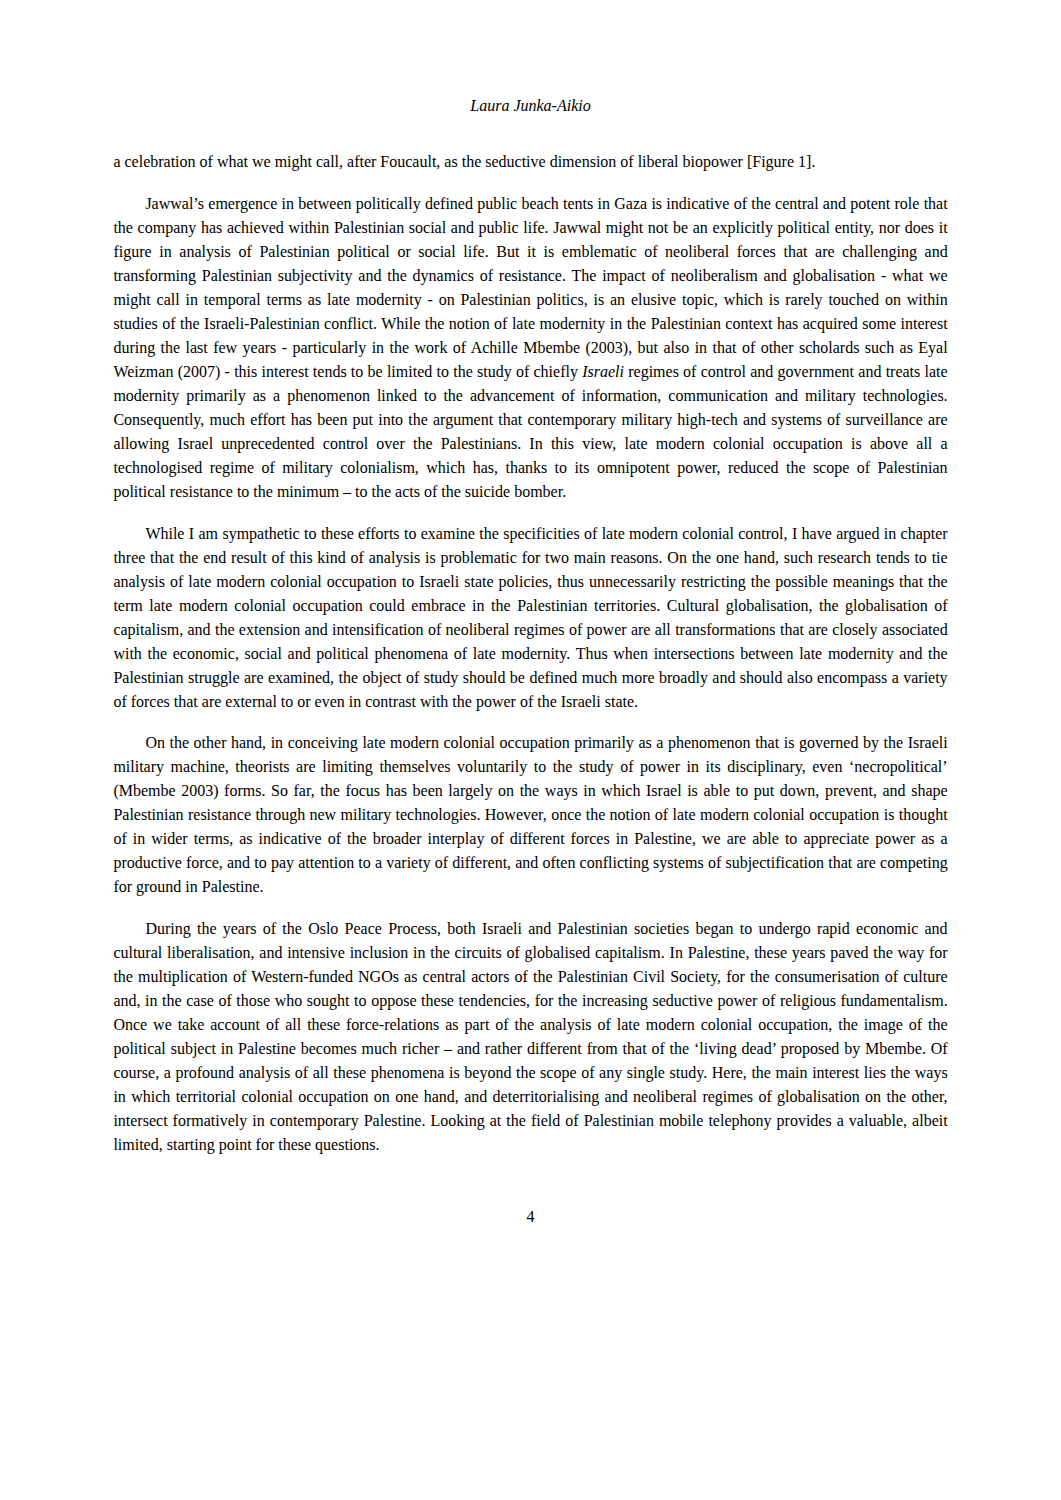Laura Junka-Aikio
a celebration of what we might call, after Foucault, as the seductive dimension of liberal biopower [Figure 1].
Jawwal’s emergence in between politically defined public beach tents in Gaza is indicative of the central and potent role that the company has achieved within Palestinian social and public life. Jawwal might not be an explicitly political entity, nor does it figure in analysis of Palestinian political or social life. But it is emblematic of neoliberal forces that are challenging and transforming Palestinian subjectivity and the dynamics of resistance. The impact of neoliberalism and globalisation - what we might call in temporal terms as late modernity - on Palestinian politics, is an elusive topic, which is rarely touched on within studies of the Israeli-Palestinian conflict. While the notion of late modernity in the Palestinian context has acquired some interest during the last few years - particularly in the work of Achille Mbembe (2003), but also in that of other scholards such as Eyal Weizman (2007) - this interest tends to be limited to the study of chiefly Israeli regimes of control and government and treats late modernity primarily as a phenomenon linked to the advancement of information, communication and military technologies. Consequently, much effort has been put into the argument that contemporary military high-tech and systems of surveillance are allowing Israel unprecedented control over the Palestinians. In this view, late modern colonial occupation is above all a technologised regime of military colonialism, which has, thanks to its omnipotent power, reduced the scope of Palestinian political resistance to the minimum – to the acts of the suicide bomber.
While I am sympathetic to these efforts to examine the specificities of late modern colonial control, I have argued in chapter three that the end result of this kind of analysis is problematic for two main reasons. On the one hand, such research tends to tie analysis of late modern colonial occupation to Israeli state policies, thus unnecessarily restricting the possible meanings that the term late modern colonial occupation could embrace in the Palestinian territories. Cultural globalisation, the globalisation of capitalism, and the extension and intensification of neoliberal regimes of power are all transformations that are closely associated with the economic, social and political phenomena of late modernity. Thus when intersections between late modernity and the Palestinian struggle are examined, the object of study should be defined much more broadly and should also encompass a variety of forces that are external to or even in contrast with the power of the Israeli state.
On the other hand, in conceiving late modern colonial occupation primarily as a phenomenon that is governed by the Israeli military machine, theorists are limiting themselves voluntarily to the study of power in its disciplinary, even ‘necropolitical’ (Mbembe 2003) forms. So far, the focus has been largely on the ways in which Israel is able to put down, prevent, and shape Palestinian resistance through new military technologies. However, once the notion of late modern colonial occupation is thought of in wider terms, as indicative of the broader interplay of different forces in Palestine, we are able to appreciate power as a productive force, and to pay attention to a variety of different, and often conflicting systems of subjectification that are competing for ground in Palestine.
During the years of the Oslo Peace Process, both Israeli and Palestinian societies began to undergo rapid economic and cultural liberalisation, and intensive inclusion in the circuits of globalised capitalism. In Palestine, these years paved the way for the multiplication of Western-funded NGOs as central actors of the Palestinian Civil Society, for the consumerisation of culture and, in the case of those who sought to oppose these tendencies, for the increasing seductive power of religious fundamentalism. Once we take account of all these force-relations as part of the analysis of late modern colonial occupation, the image of the political subject in Palestine becomes much richer – and rather different from that of the ‘living dead’ proposed by Mbembe. Of course, a profound analysis of all these phenomena is beyond the scope of any single study. Here, the main interest lies the ways in which territorial colonial occupation on one hand, and deterritorialising and neoliberal regimes of globalisation on the other, intersect formatively in contemporary Palestine. Looking at the field of Palestinian mobile telephony provides a valuable, albeit limited, starting point for these questions.
4